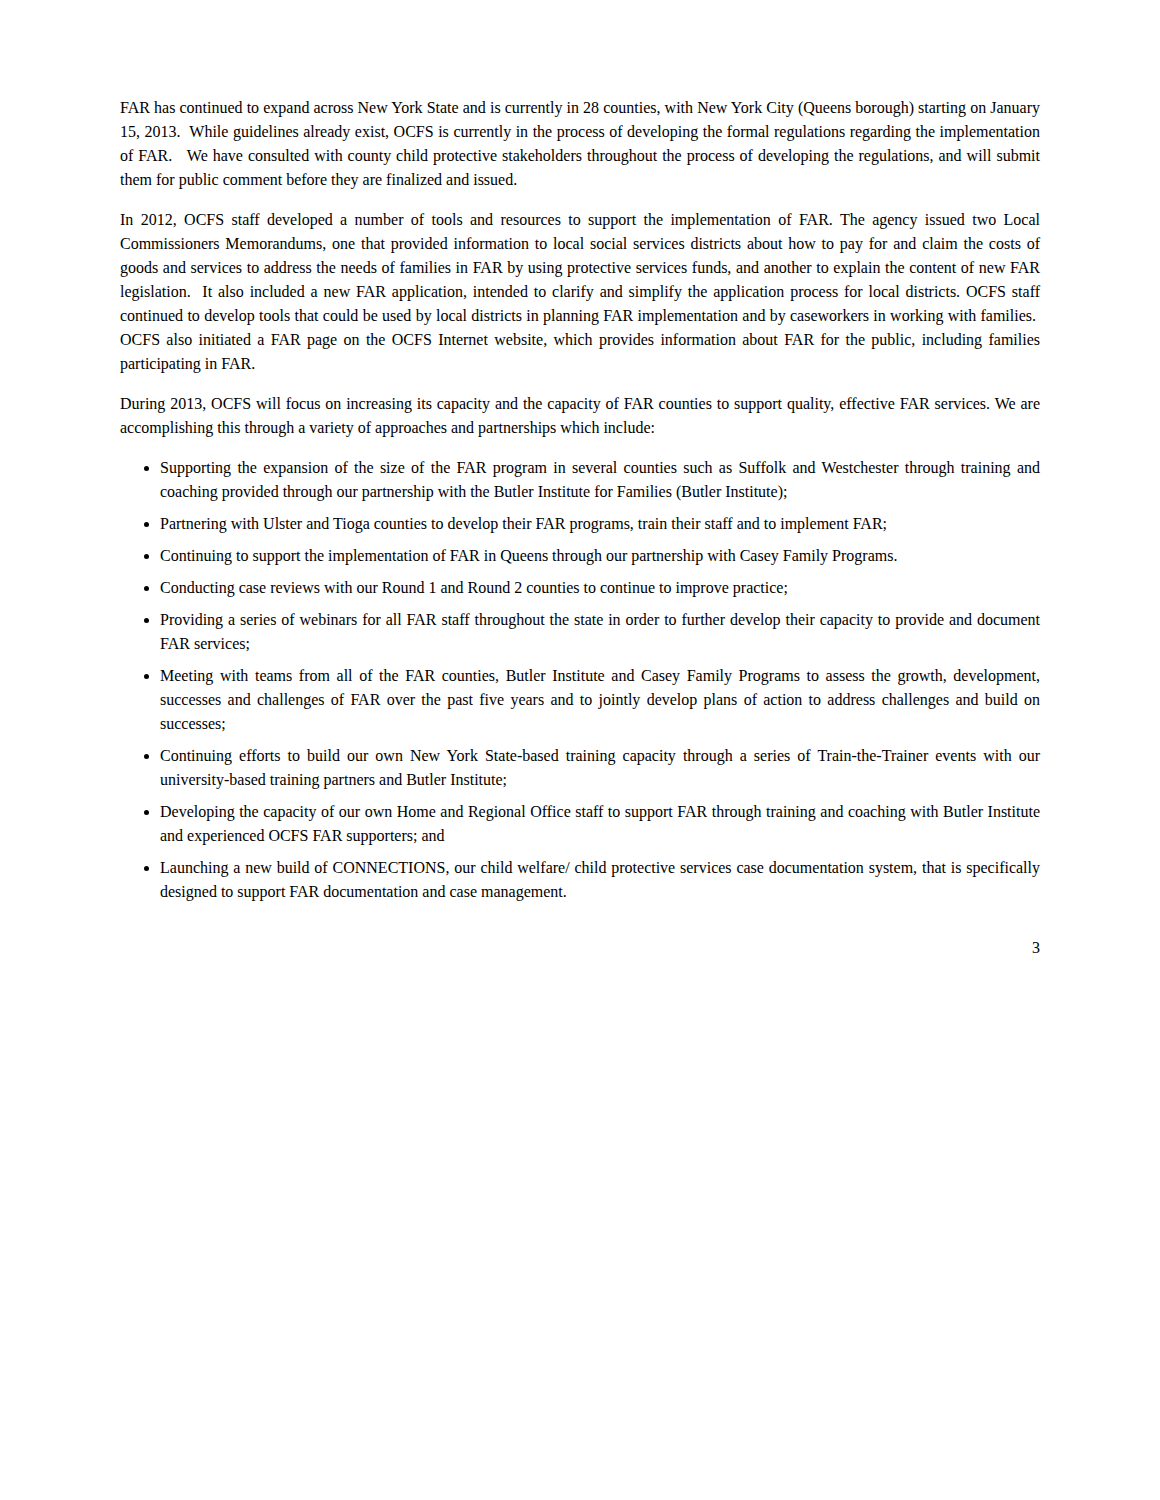FAR has continued to expand across New York State and is currently in 28 counties, with New York City (Queens borough) starting on January 15, 2013. While guidelines already exist, OCFS is currently in the process of developing the formal regulations regarding the implementation of FAR. We have consulted with county child protective stakeholders throughout the process of developing the regulations, and will submit them for public comment before they are finalized and issued.
In 2012, OCFS staff developed a number of tools and resources to support the implementation of FAR. The agency issued two Local Commissioners Memorandums, one that provided information to local social services districts about how to pay for and claim the costs of goods and services to address the needs of families in FAR by using protective services funds, and another to explain the content of new FAR legislation. It also included a new FAR application, intended to clarify and simplify the application process for local districts. OCFS staff continued to develop tools that could be used by local districts in planning FAR implementation and by caseworkers in working with families. OCFS also initiated a FAR page on the OCFS Internet website, which provides information about FAR for the public, including families participating in FAR.
During 2013, OCFS will focus on increasing its capacity and the capacity of FAR counties to support quality, effective FAR services. We are accomplishing this through a variety of approaches and partnerships which include:
Supporting the expansion of the size of the FAR program in several counties such as Suffolk and Westchester through training and coaching provided through our partnership with the Butler Institute for Families (Butler Institute);
Partnering with Ulster and Tioga counties to develop their FAR programs, train their staff and to implement FAR;
Continuing to support the implementation of FAR in Queens through our partnership with Casey Family Programs.
Conducting case reviews with our Round 1 and Round 2 counties to continue to improve practice;
Providing a series of webinars for all FAR staff throughout the state in order to further develop their capacity to provide and document FAR services;
Meeting with teams from all of the FAR counties, Butler Institute and Casey Family Programs to assess the growth, development, successes and challenges of FAR over the past five years and to jointly develop plans of action to address challenges and build on successes;
Continuing efforts to build our own New York State-based training capacity through a series of Train-the-Trainer events with our university-based training partners and Butler Institute;
Developing the capacity of our own Home and Regional Office staff to support FAR through training and coaching with Butler Institute and experienced OCFS FAR supporters; and
Launching a new build of CONNECTIONS, our child welfare/ child protective services case documentation system, that is specifically designed to support FAR documentation and case management.
3